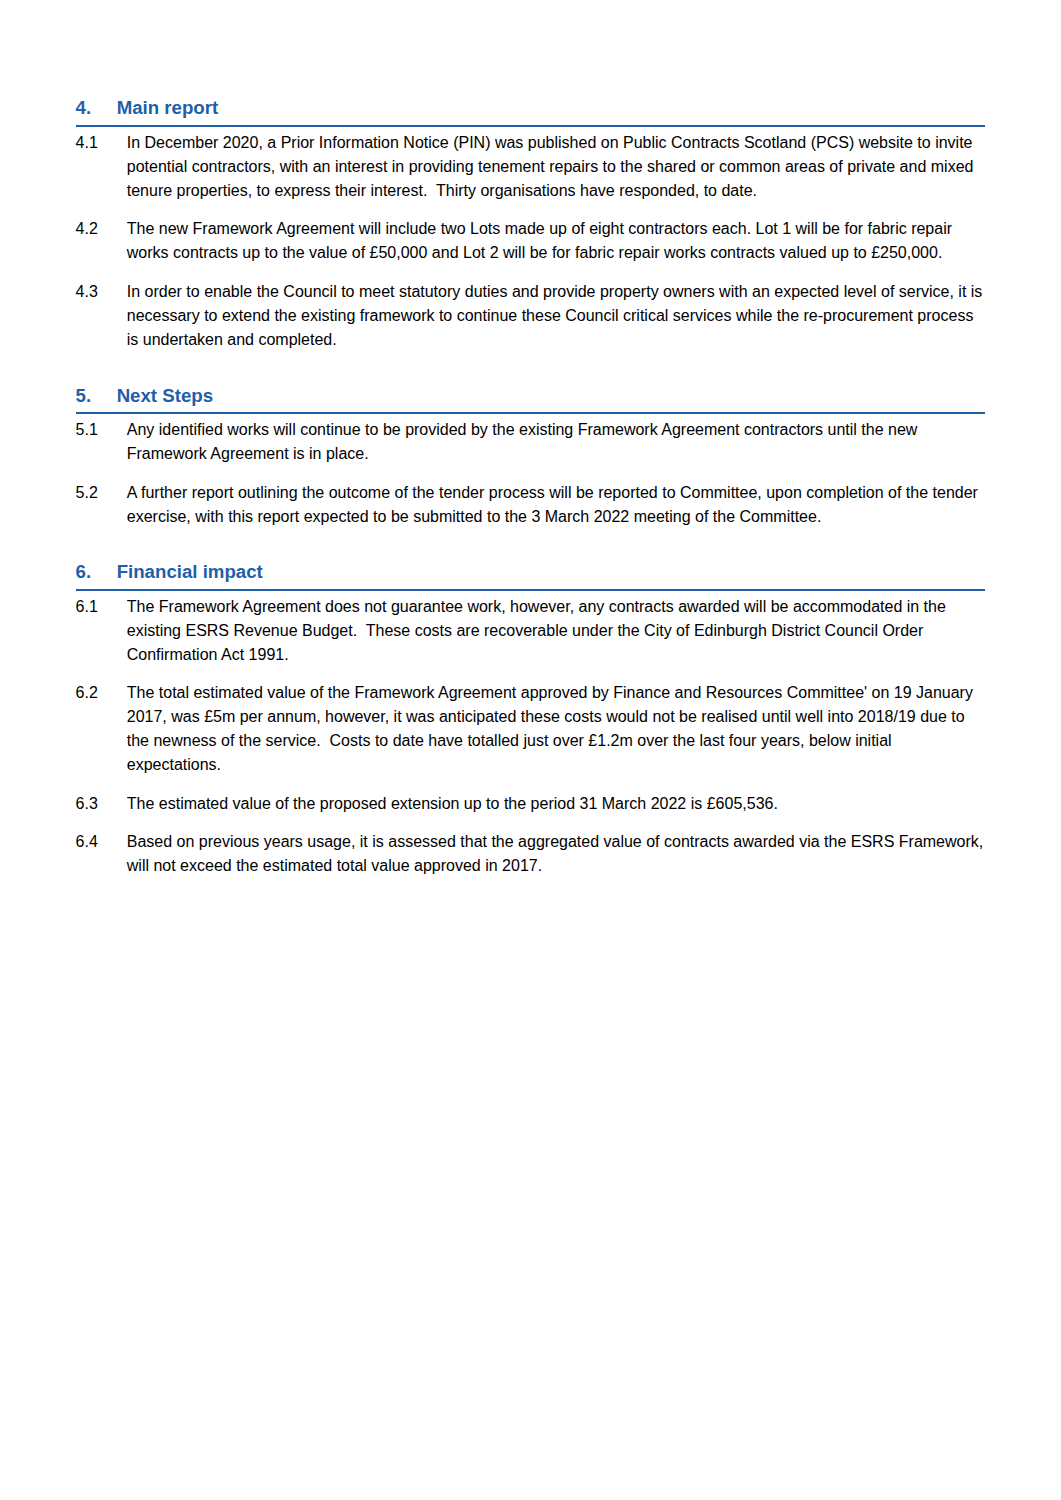4. Main report
4.1
In December 2020, a Prior Information Notice (PIN) was published on Public Contracts Scotland (PCS) website to invite potential contractors, with an interest in providing tenement repairs to the shared or common areas of private and mixed tenure properties, to express their interest. Thirty organisations have responded, to date.
4.2
The new Framework Agreement will include two Lots made up of eight contractors each. Lot 1 will be for fabric repair works contracts up to the value of £50,000 and Lot 2 will be for fabric repair works contracts valued up to £250,000.
4.3
In order to enable the Council to meet statutory duties and provide property owners with an expected level of service, it is necessary to extend the existing framework to continue these Council critical services while the re-procurement process is undertaken and completed.
5. Next Steps
5.1
Any identified works will continue to be provided by the existing Framework Agreement contractors until the new Framework Agreement is in place.
5.2
A further report outlining the outcome of the tender process will be reported to Committee, upon completion of the tender exercise, with this report expected to be submitted to the 3 March 2022 meeting of the Committee.
6. Financial impact
6.1
The Framework Agreement does not guarantee work, however, any contracts awarded will be accommodated in the existing ESRS Revenue Budget. These costs are recoverable under the City of Edinburgh District Council Order Confirmation Act 1991.
6.2
The total estimated value of the Framework Agreement approved by Finance and Resources Committee' on 19 January 2017, was £5m per annum, however, it was anticipated these costs would not be realised until well into 2018/19 due to the newness of the service. Costs to date have totalled just over £1.2m over the last four years, below initial expectations.
6.3
The estimated value of the proposed extension up to the period 31 March 2022 is £605,536.
6.4
Based on previous years usage, it is assessed that the aggregated value of contracts awarded via the ESRS Framework, will not exceed the estimated total value approved in 2017.